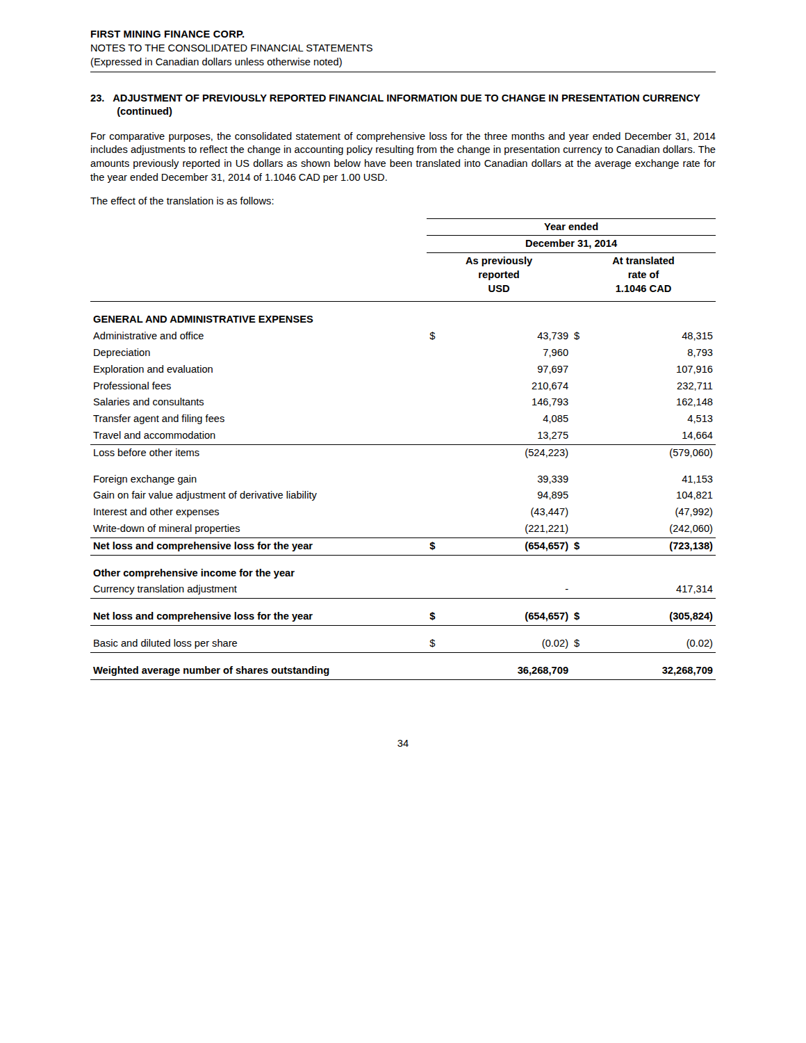FIRST MINING FINANCE CORP.
NOTES TO THE CONSOLIDATED FINANCIAL STATEMENTS
(Expressed in Canadian dollars unless otherwise noted)
23. ADJUSTMENT OF PREVIOUSLY REPORTED FINANCIAL INFORMATION DUE TO CHANGE IN PRESENTATION CURRENCY (continued)
For comparative purposes, the consolidated statement of comprehensive loss for the three months and year ended December 31, 2014 includes adjustments to reflect the change in accounting policy resulting from the change in presentation currency to Canadian dollars. The amounts previously reported in US dollars as shown below have been translated into Canadian dollars at the average exchange rate for the year ended December 31, 2014 of 1.1046 CAD per 1.00 USD.
The effect of the translation is as follows:
| | Year ended |
| --- | --- |
| | December 31, 2014 |
| | As previously reported USD | At translated rate of 1.1046 CAD |
| GENERAL AND ADMINISTRATIVE EXPENSES | | | | |
| Administrative and office | $ | 43,739 | $ | 48,315 |
| Depreciation | | 7,960 | | 8,793 |
| Exploration and evaluation | | 97,697 | | 107,916 |
| Professional fees | | 210,674 | | 232,711 |
| Salaries and consultants | | 146,793 | | 162,148 |
| Transfer agent and filing fees | | 4,085 | | 4,513 |
| Travel and accommodation | | 13,275 | | 14,664 |
| Loss before other items | | (524,223) | | (579,060) |
| Foreign exchange gain | | 39,339 | | 41,153 |
| Gain on fair value adjustment of derivative liability | | 94,895 | | 104,821 |
| Interest and other expenses | | (43,447) | | (47,992) |
| Write-down of mineral properties | | (221,221) | | (242,060) |
| Net loss and comprehensive loss for the year | $ | (654,657) | $ | (723,138) |
| Other comprehensive income for the year | | | | |
| Currency translation adjustment | | - | | 417,314 |
| Net loss and comprehensive loss for the year | $ | (654,657) | $ | (305,824) |
| Basic and diluted loss per share | $ | (0.02) | $ | (0.02) |
| Weighted average number of shares outstanding | | 36,268,709 | | 32,268,709 |
34